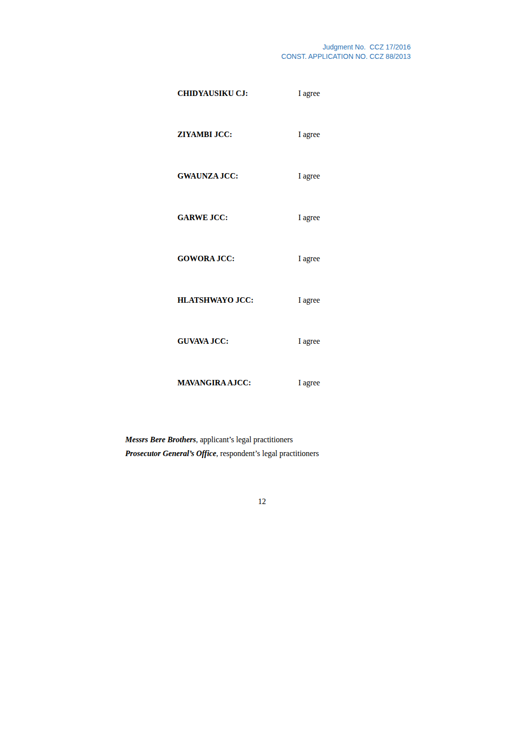Judgment No. CCZ 17/2016
CONST. APPLICATION NO. CCZ 88/2013
CHIDYAUSIKU CJ: I agree
ZIYAMBI JCC: I agree
GWAUNZA JCC: I agree
GARWE JCC: I agree
GOWORA JCC: I agree
HLATSHWAYO JCC: I agree
GUVAVA JCC: I agree
MAVANGIRA AJCC: I agree
Messrs Bere Brothers, applicant’s legal practitioners
Prosecutor General’s Office, respondent’s legal practitioners
12